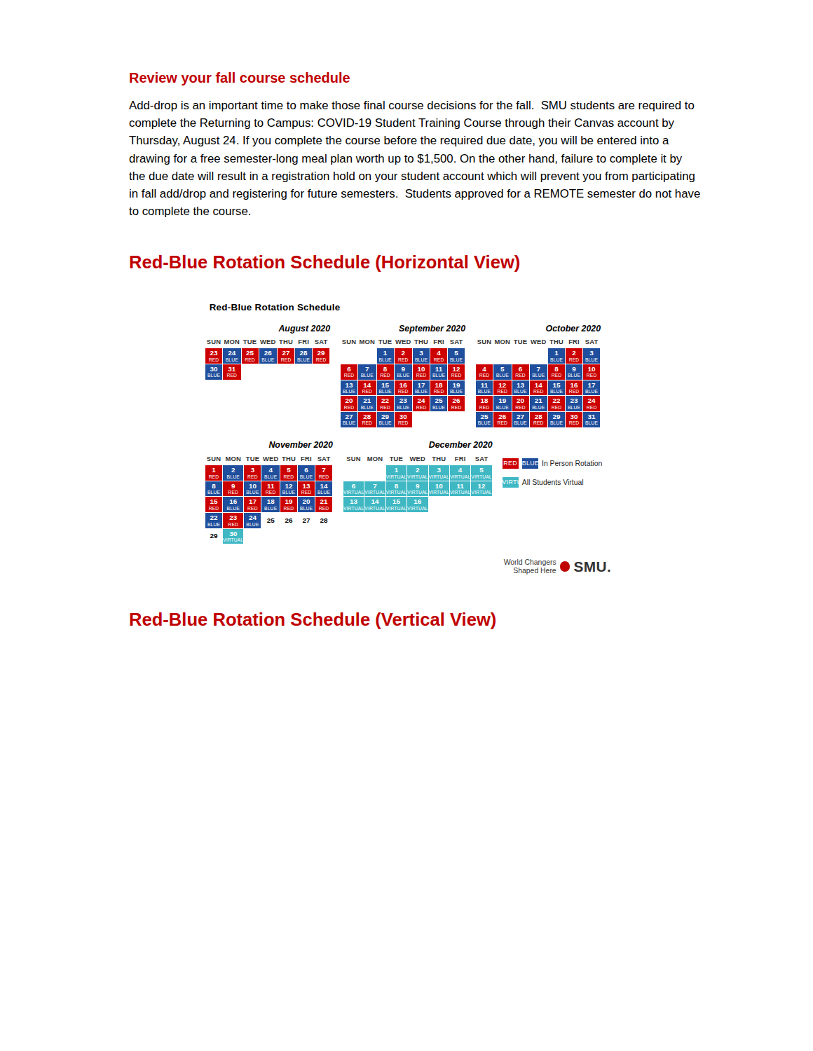Review your fall course schedule
Add-drop is an important time to make those final course decisions for the fall. SMU students are required to complete the Returning to Campus: COVID-19 Student Training Course through their Canvas account by Thursday, August 24. If you complete the course before the required due date, you will be entered into a drawing for a free semester-long meal plan worth up to $1,500. On the other hand, failure to complete it by the due date will result in a registration hold on your student account which will prevent you from participating in fall add/drop and registering for future semesters. Students approved for a REMOTE semester do not have to complete the course.
Red-Blue Rotation Schedule (Horizontal View)
Red-Blue Rotation Schedule
August 2020
| SUN | MON | TUE | WED | THU | FRI | SAT |
| --- | --- | --- | --- | --- | --- | --- |
| 23 RED | 24 BLUE | 25 RED | 26 BLUE | 27 RED | 28 BLUE | 29 RED |
| 30 BLUE | 31 RED | | | | | |
September 2020
| SUN | MON | TUE | WED | THU | FRI | SAT |
| --- | --- | --- | --- | --- | --- | --- |
| | | 1 BLUE | 2 RED | 3 BLUE | 4 RED | 5 BLUE |
| 6 RED | 7 BLUE | 8 RED | 9 BLUE | 10 RED | 11 BLUE | 12 RED |
| 13 BLUE | 14 RED | 15 BLUE | 16 RED | 17 BLUE | 18 RED | 19 BLUE |
| 20 RED | 21 BLUE | 22 RED | 23 BLUE | 24 RED | 25 BLUE | 26 RED |
| 27 BLUE | 28 RED | 29 BLUE | 30 RED | | | |
October 2020
| SUN | MON | TUE | WED | THU | FRI | SAT |
| --- | --- | --- | --- | --- | --- | --- |
| | | | | 1 BLUE | 2 RED | 3 BLUE |
| 4 RED | 5 BLUE | 6 RED | 7 BLUE | 8 RED | 9 BLUE | 10 RED |
| 11 BLUE | 12 RED | 13 BLUE | 14 RED | 15 BLUE | 16 RED | 17 BLUE |
| 18 RED | 19 BLUE | 20 RED | 21 BLUE | 22 RED | 23 BLUE | 24 RED |
| 25 BLUE | 26 RED | 27 BLUE | 28 RED | 29 BLUE | 30 RED | 31 BLUE |
November 2020
| SUN | MON | TUE | WED | THU | FRI | SAT |
| --- | --- | --- | --- | --- | --- | --- |
| 1 RED | 2 BLUE | 3 RED | 4 BLUE | 5 RED | 6 BLUE | 7 RED |
| 8 BLUE | 9 RED | 10 BLUE | 11 RED | 12 BLUE | 13 RED | 14 BLUE |
| 15 RED | 16 BLUE | 17 RED | 18 BLUE | 19 RED | 20 BLUE | 21 RED |
| 22 BLUE | 23 RED | 24 BLUE | 25 | 26 | 27 | 28 |
| 29 | 30 VIRTUAL | | | | | |
December 2020
| SUN | MON | TUE | WED | THU | FRI | SAT |
| --- | --- | --- | --- | --- | --- | --- |
| | | 1 VIRTUAL | 2 VIRTUAL | 3 VIRTUAL | 4 VIRTUAL | 5 VIRTUAL |
| 6 VIRTUAL | 7 VIRTUAL | 8 VIRTUAL | 9 VIRTUAL | 10 VIRTUAL | 11 VIRTUAL | 12 VIRTUAL |
| 13 VIRTUAL | 14 VIRTUAL | 15 VIRTUAL | 16 VIRTUAL | | | |
RED BLUE In Person Rotation
VIRTUAL All Students Virtual
World Changers
Shaped Here
SMU.
Red-Blue Rotation Schedule (Vertical View)